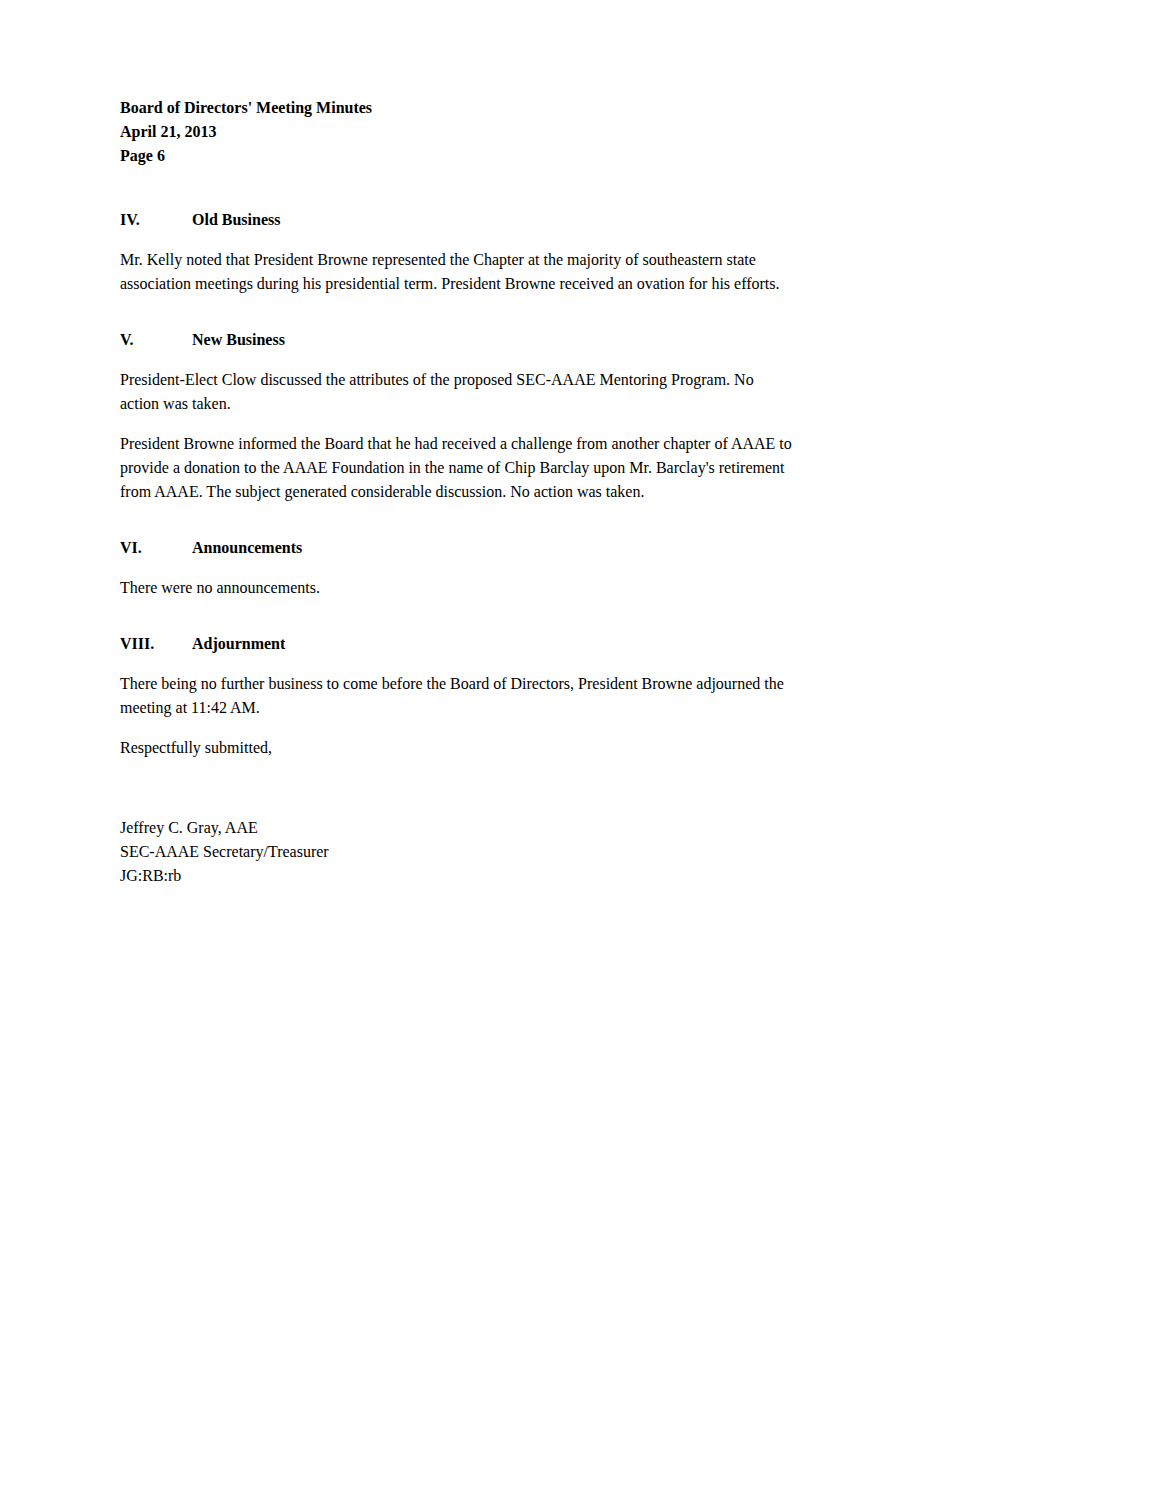Board of Directors' Meeting Minutes
April 21, 2013
Page 6
IV. Old Business
Mr. Kelly noted that President Browne represented the Chapter at the majority of southeastern state association meetings during his presidential term. President Browne received an ovation for his efforts.
V. New Business
President-Elect Clow discussed the attributes of the proposed SEC-AAAE Mentoring Program. No action was taken.
President Browne informed the Board that he had received a challenge from another chapter of AAAE to provide a donation to the AAAE Foundation in the name of Chip Barclay upon Mr. Barclay's retirement from AAAE. The subject generated considerable discussion. No action was taken.
VI. Announcements
There were no announcements.
VIII. Adjournment
There being no further business to come before the Board of Directors, President Browne adjourned the meeting at 11:42 AM.
Respectfully submitted,
Jeffrey C. Gray, AAE
SEC-AAAE Secretary/Treasurer
JG:RB:rb